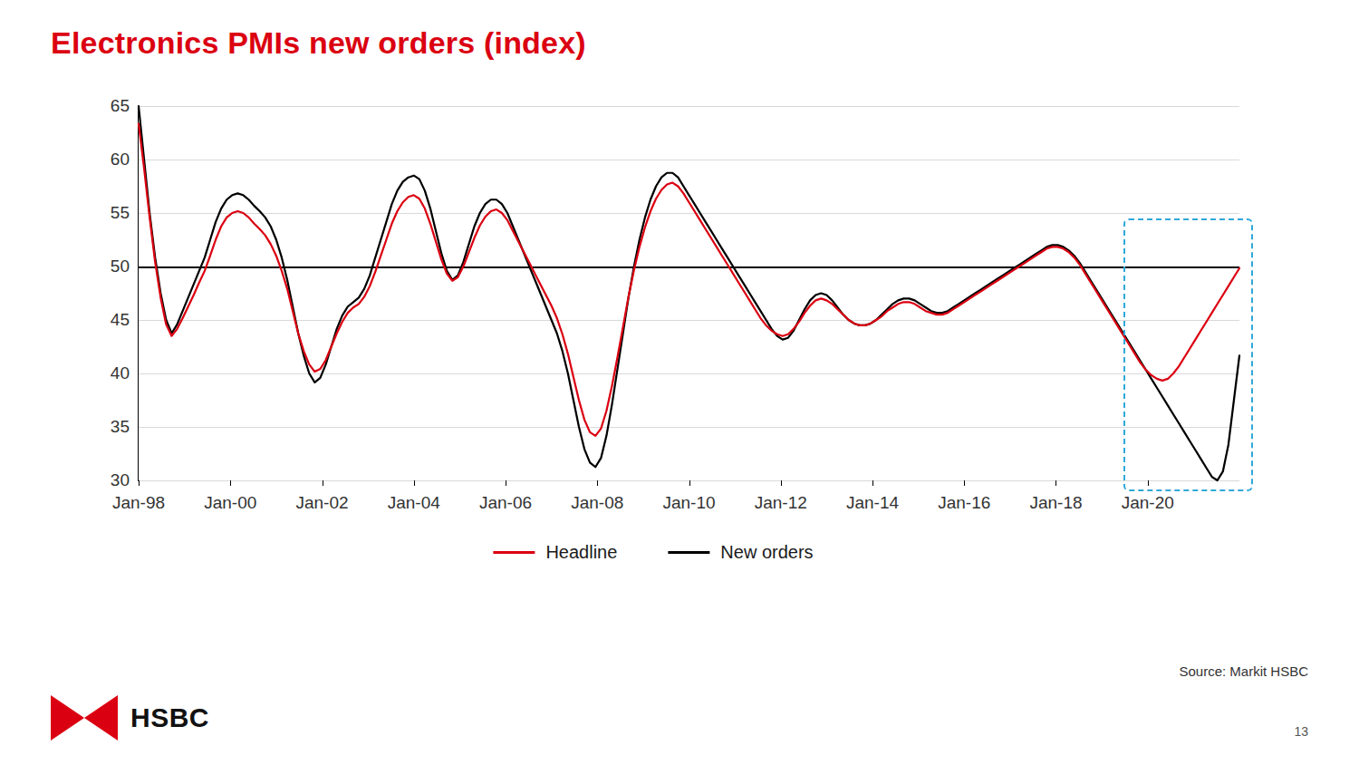Electronics PMIs new orders (index)
65
60
55
50
45
40
35
30
Jan-98
Jan-00
Jan-02
Jan-04
Jan-06
Jan-08
Jan-10
Jan-12
Jan-14
Jan-16
Jan-18
Jan-20
Headline New orders
Source: Markit HSBC
HSBC
13